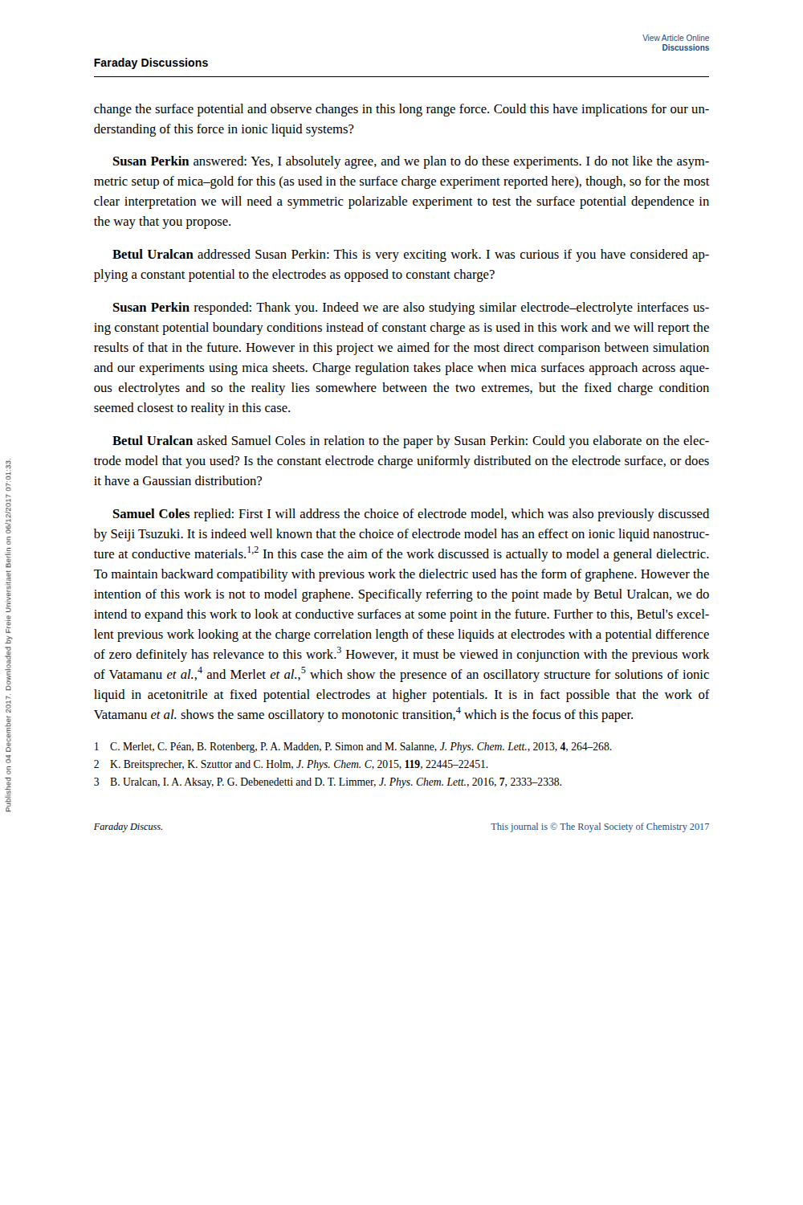Published on 04 December 2017. Downloaded by Freie Universitaet Berlin on 06/12/2017 07:01:33.
View Article Online Discussions
Faraday Discussions
change the surface potential and observe changes in this long range force. Could this have implications for our understanding of this force in ionic liquid systems?
Susan Perkin answered: Yes, I absolutely agree, and we plan to do these experiments. I do not like the asymmetric setup of mica–gold for this (as used in the surface charge experiment reported here), though, so for the most clear interpretation we will need a symmetric polarizable experiment to test the surface potential dependence in the way that you propose.
Betul Uralcan addressed Susan Perkin: This is very exciting work. I was curious if you have considered applying a constant potential to the electrodes as opposed to constant charge?
Susan Perkin responded: Thank you. Indeed we are also studying similar electrode–electrolyte interfaces using constant potential boundary conditions instead of constant charge as is used in this work and we will report the results of that in the future. However in this project we aimed for the most direct comparison between simulation and our experiments using mica sheets. Charge regulation takes place when mica surfaces approach across aqueous electrolytes and so the reality lies somewhere between the two extremes, but the fixed charge condition seemed closest to reality in this case.
Betul Uralcan asked Samuel Coles in relation to the paper by Susan Perkin: Could you elaborate on the electrode model that you used? Is the constant electrode charge uniformly distributed on the electrode surface, or does it have a Gaussian distribution?
Samuel Coles replied: First I will address the choice of electrode model, which was also previously discussed by Seiji Tsuzuki. It is indeed well known that the choice of electrode model has an effect on ionic liquid nanostructure at conductive materials.1,2 In this case the aim of the work discussed is actually to model a general dielectric. To maintain backward compatibility with previous work the dielectric used has the form of graphene. However the intention of this work is not to model graphene. Specifically referring to the point made by Betul Uralcan, we do intend to expand this work to look at conductive surfaces at some point in the future. Further to this, Betul's excellent previous work looking at the charge correlation length of these liquids at electrodes with a potential difference of zero definitely has relevance to this work.3 However, it must be viewed in conjunction with the previous work of Vatamanu et al.,4 and Merlet et al.,5 which show the presence of an oscillatory structure for solutions of ionic liquid in acetonitrile at fixed potential electrodes at higher potentials. It is in fact possible that the work of Vatamanu et al. shows the same oscillatory to monotonic transition,4 which is the focus of this paper.
C. Merlet, C. Péan, B. Rotenberg, P. A. Madden, P. Simon and M. Salanne, J. Phys. Chem. Lett., 2013, 4, 264–268.
K. Breitsprecher, K. Szuttor and C. Holm, J. Phys. Chem. C, 2015, 119, 22445–22451.
B. Uralcan, I. A. Aksay, P. G. Debenedetti and D. T. Limmer, J. Phys. Chem. Lett., 2016, 7, 2333–2338.
Faraday Discuss. This journal is © The Royal Society of Chemistry 2017